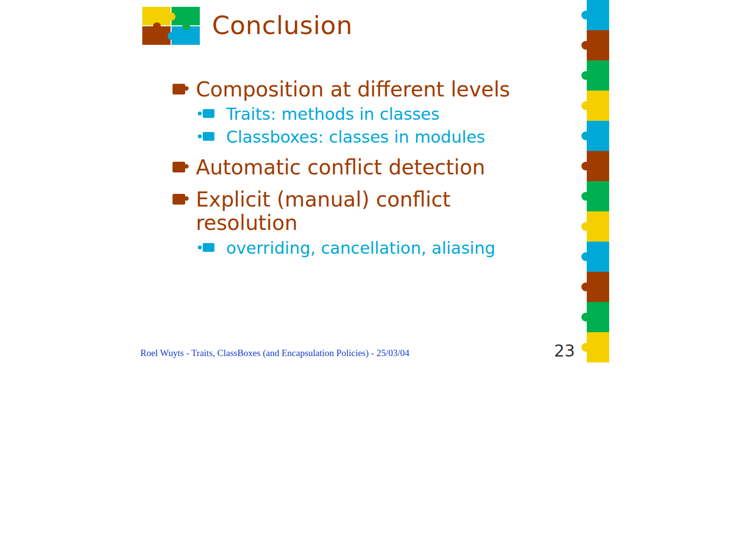Conclusion
Composition at different levels
Traits: methods in classes
Classboxes: classes in modules
Automatic conflict detection
Explicit (manual) conflict resolution
overriding, cancellation, aliasing
Roel Wuyts - Traits, ClassBoxes (and Encapsulation Policies) - 25/03/04
23